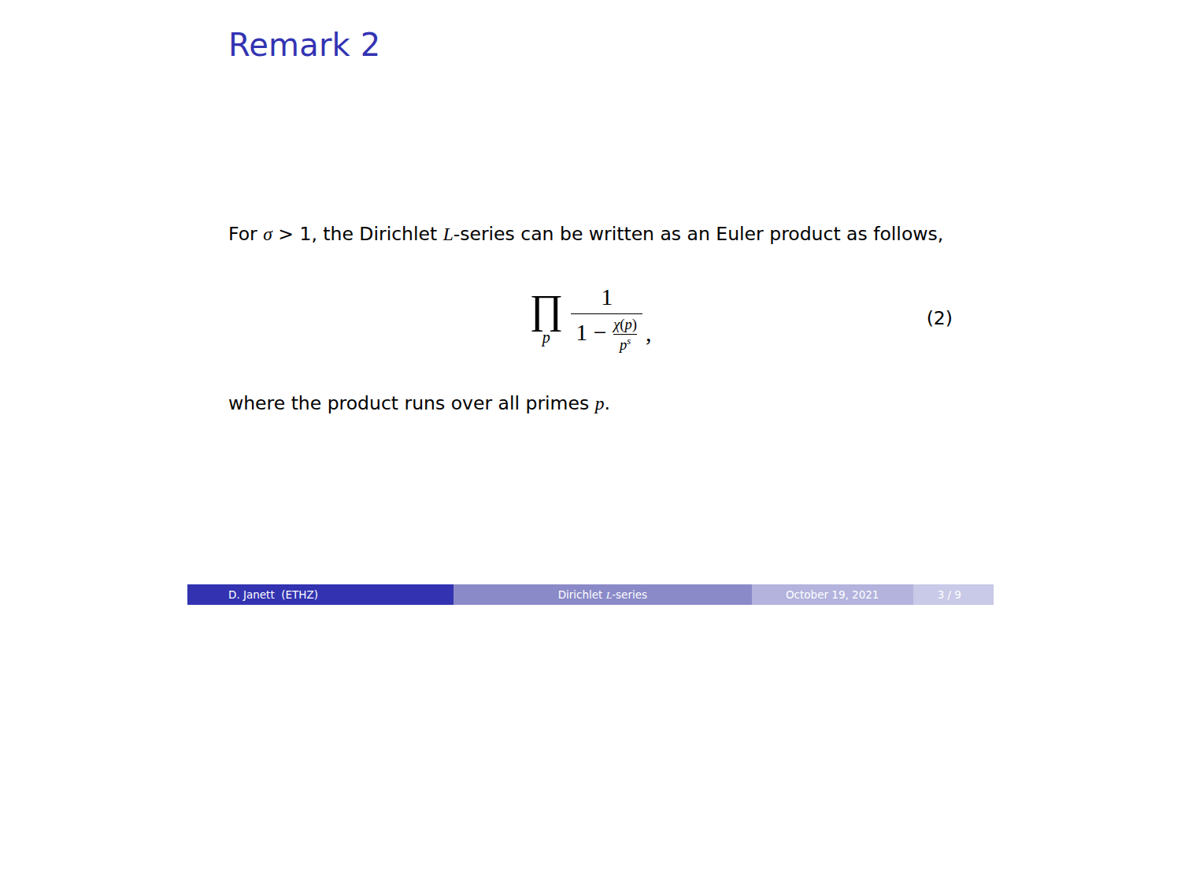Remark 2
For σ > 1, the Dirichlet L-series can be written as an Euler product as follows,
∏ p 1 1 − χ(p) ps , (2)
where the product runs over all primes p.
D. Janett (ETHZ)
Dirichlet L-series
October 19, 2021
3 / 9